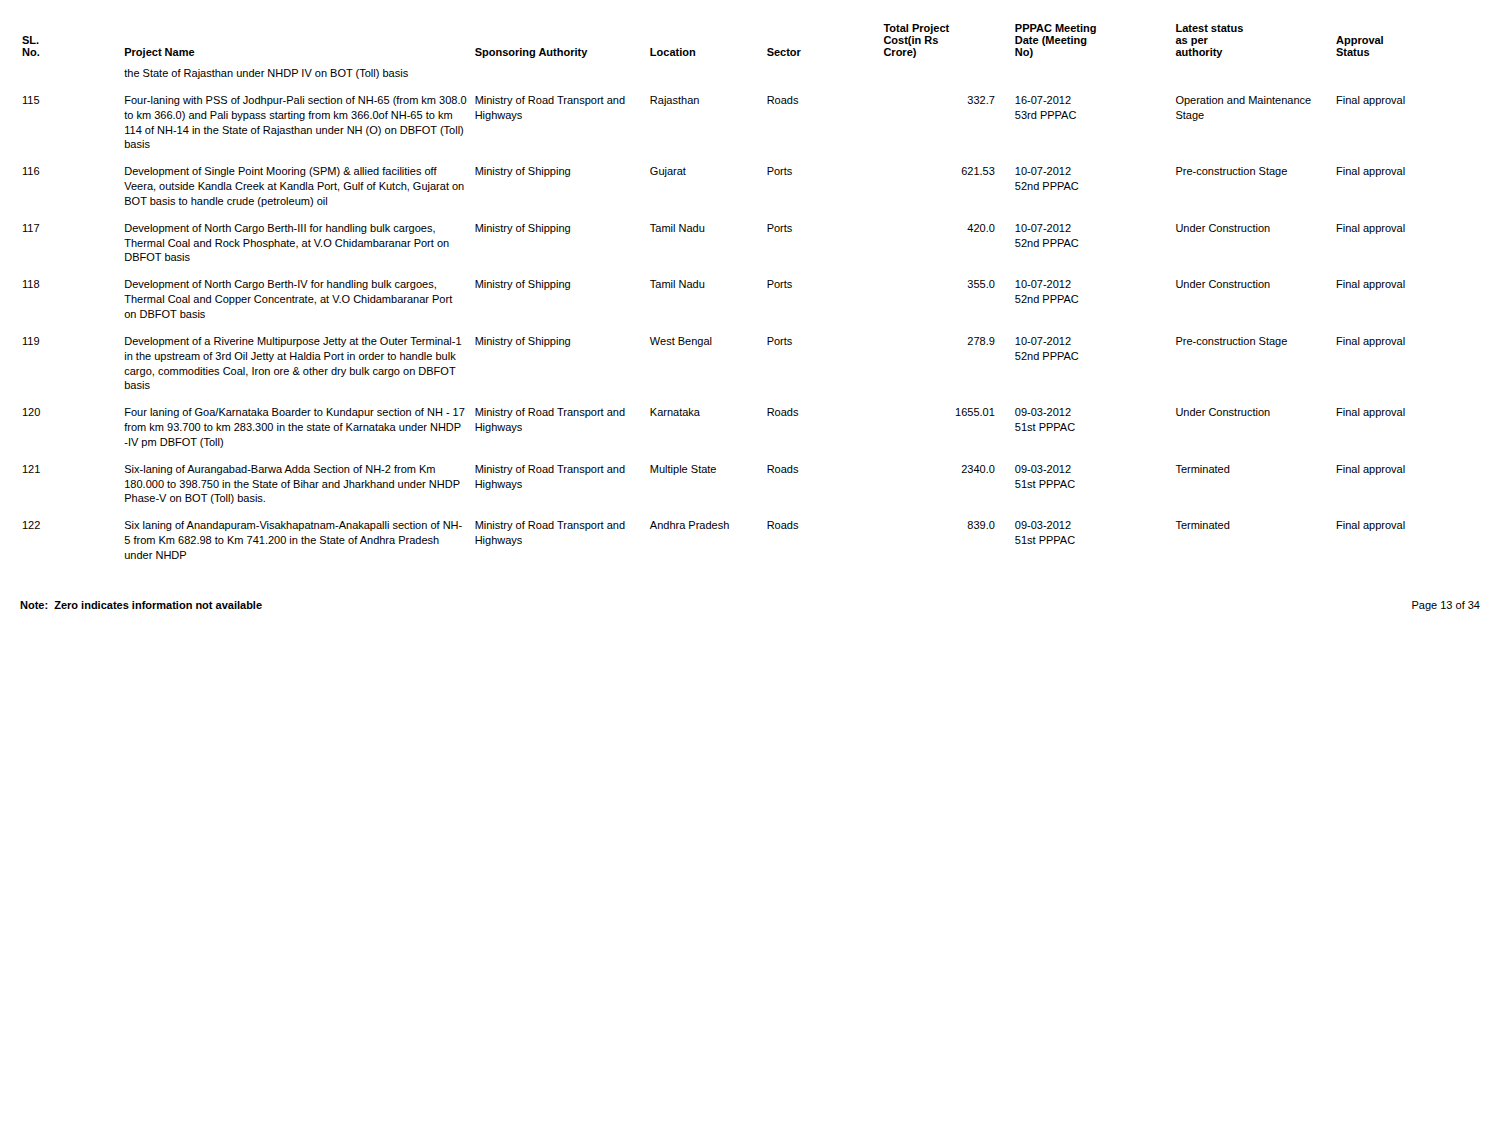| SL. No. | Project Name | Sponsoring Authority | Location | Sector | Total Project Cost(in Rs Crore) | PPPAC Meeting Date (Meeting No) | Latest status as per authority | Approval Status |
| --- | --- | --- | --- | --- | --- | --- | --- | --- |
| | the State of Rajasthan under NHDP IV on BOT (Toll) basis | | | | | | | |
| 115 | Four-laning with PSS of Jodhpur-Pali section of NH-65 (from km 308.0 to km 366.0) and Pali bypass starting from km 366.0of NH-65 to km 114 of NH-14 in the State of Rajasthan under NH (O) on DBFOT (Toll) basis | Ministry of Road Transport and Highways | Rajasthan | Roads | 332.7 | 16-07-2012 53rd PPPAC | Operation and Maintenance Stage | Final approval |
| 116 | Development of Single Point Mooring (SPM) & allied facilities off Veera, outside Kandla Creek at Kandla Port, Gulf of Kutch, Gujarat on BOT basis to handle crude (petroleum) oil | Ministry of Shipping | Gujarat | Ports | 621.53 | 10-07-2012 52nd PPPAC | Pre-construction Stage | Final approval |
| 117 | Development of North Cargo Berth-III for handling bulk cargoes, Thermal Coal and Rock Phosphate, at V.O Chidambaranar Port on DBFOT basis | Ministry of Shipping | Tamil Nadu | Ports | 420.0 | 10-07-2012 52nd PPPAC | Under Construction | Final approval |
| 118 | Development of North Cargo Berth-IV for handling bulk cargoes, Thermal Coal and Copper Concentrate, at V.O Chidambaranar Port on DBFOT basis | Ministry of Shipping | Tamil Nadu | Ports | 355.0 | 10-07-2012 52nd PPPAC | Under Construction | Final approval |
| 119 | Development of a Riverine Multipurpose Jetty at the Outer Terminal-1 in the upstream of 3rd Oil Jetty at Haldia Port in order to handle bulk cargo, commodities Coal, Iron ore & other dry bulk cargo on DBFOT basis | Ministry of Shipping | West Bengal | Ports | 278.9 | 10-07-2012 52nd PPPAC | Pre-construction Stage | Final approval |
| 120 | Four laning of Goa/Karnataka Boarder to Kundapur section of NH - 17 from km 93.700 to km 283.300 in the state of Karnataka under NHDP -IV pm DBFOT (Toll) | Ministry of Road Transport and Highways | Karnataka | Roads | 1655.01 | 09-03-2012 51st PPPAC | Under Construction | Final approval |
| 121 | Six-laning of Aurangabad-Barwa Adda Section of NH-2 from Km 180.000 to 398.750 in the State of Bihar and Jharkhand under NHDP Phase-V on BOT (Toll) basis. | Ministry of Road Transport and Highways | Multiple State | Roads | 2340.0 | 09-03-2012 51st PPPAC | Terminated | Final approval |
| 122 | Six laning of Anandapuram-Visakhapatnam-Anakapalli section of NH-5 from Km 682.98 to Km 741.200 in the State of Andhra Pradesh under NHDP | Ministry of Road Transport and Highways | Andhra Pradesh | Roads | 839.0 | 09-03-2012 51st PPPAC | Terminated | Final approval |
Note: Zero indicates information not available Page 13 of 34